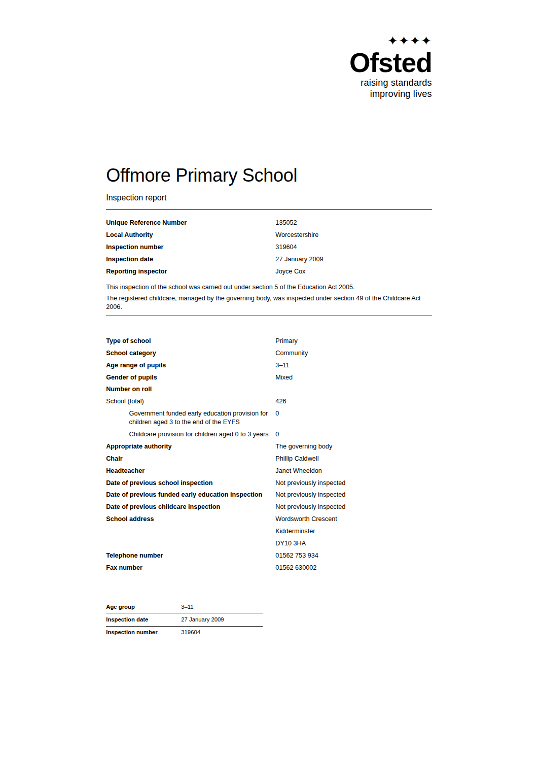✦✦✦✦
Ofsted
raising standards
improving lives
Offmore Primary School
Inspection report
| Unique Reference Number | 135052 |
| Local Authority | Worcestershire |
| Inspection number | 319604 |
| Inspection date | 27 January 2009 |
| Reporting inspector | Joyce Cox |
This inspection of the school was carried out under section 5 of the Education Act 2005.
The registered childcare, managed by the governing body, was inspected under section 49 of the Childcare Act 2006.
| Type of school | Primary |
| School category | Community |
| Age range of pupils | 3–11 |
| Gender of pupils | Mixed |
| Number on roll | |
| School (total) | 426 |
| Government funded early education provision for children aged 3 to the end of the EYFS | 0 |
| Childcare provision for children aged 0 to 3 years | 0 |
| Appropriate authority | The governing body |
| Chair | Phillip Caldwell |
| Headteacher | Janet Wheeldon |
| Date of previous school inspection | Not previously inspected |
| Date of previous funded early education inspection | Not previously inspected |
| Date of previous childcare inspection | Not previously inspected |
| School address | Wordsworth Crescent |
| | Kidderminster |
| | DY10 3HA |
| Telephone number | 01562 753 934 |
| Fax number | 01562 630002 |
| Age group | 3–11 |
| Inspection date | 27 January 2009 |
| Inspection number | 319604 |